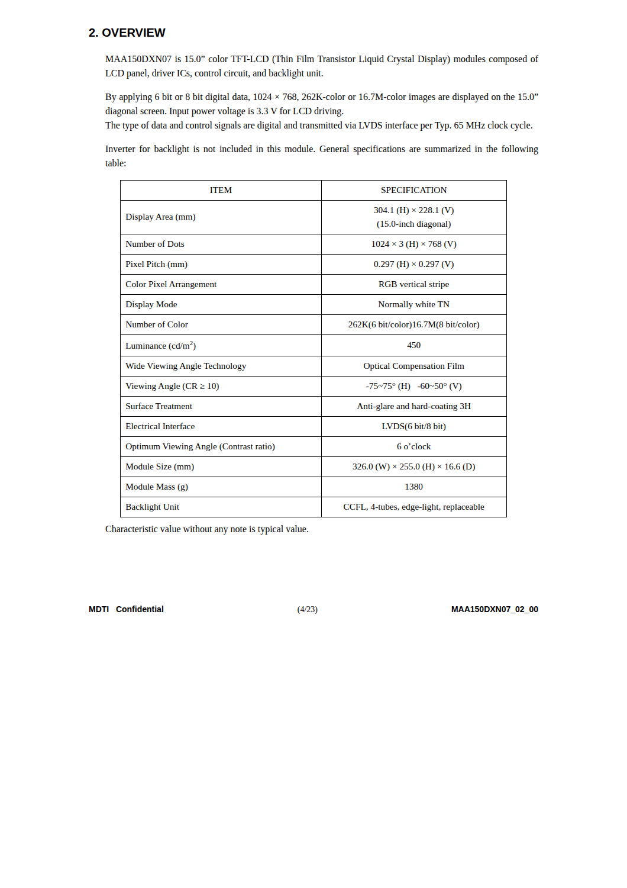2. OVERVIEW
MAA150DXN07 is 15.0” color TFT-LCD (Thin Film Transistor Liquid Crystal Display) modules composed of LCD panel, driver ICs, control circuit, and backlight unit.
By applying 6 bit or 8 bit digital data, 1024 × 768, 262K-color or 16.7M-color images are displayed on the 15.0” diagonal screen. Input power voltage is 3.3 V for LCD driving.
The type of data and control signals are digital and transmitted via LVDS interface per Typ. 65 MHz clock cycle.
Inverter for backlight is not included in this module. General specifications are summarized in the following table:
| ITEM | SPECIFICATION |
| --- | --- |
| Display Area (mm) | 304.1 (H) × 228.1 (V) (15.0-inch diagonal) |
| Number of Dots | 1024 × 3 (H) × 768 (V) |
| Pixel Pitch (mm) | 0.297 (H) × 0.297 (V) |
| Color Pixel Arrangement | RGB vertical stripe |
| Display Mode | Normally white TN |
| Number of Color | 262K(6 bit/color)16.7M(8 bit/color) |
| Luminance (cd/m 2 ) | 450 |
| Wide Viewing Angle Technology | Optical Compensation Film |
| Viewing Angle (CR ≥ 10) | -75~75° (H) -60~50° (V) |
| Surface Treatment | Anti-glare and hard-coating 3H |
| Electrical Interface | LVDS(6 bit/8 bit) |
| Optimum Viewing Angle (Contrast ratio) | 6 o’clock |
| Module Size (mm) | 326.0 (W) × 255.0 (H) × 16.6 (D) |
| Module Mass (g) | 1380 |
| Backlight Unit | CCFL, 4-tubes, edge-light, replaceable |
Characteristic value without any note is typical value.
MDTI Confidential (4/23) MAA150DXN07_02_00